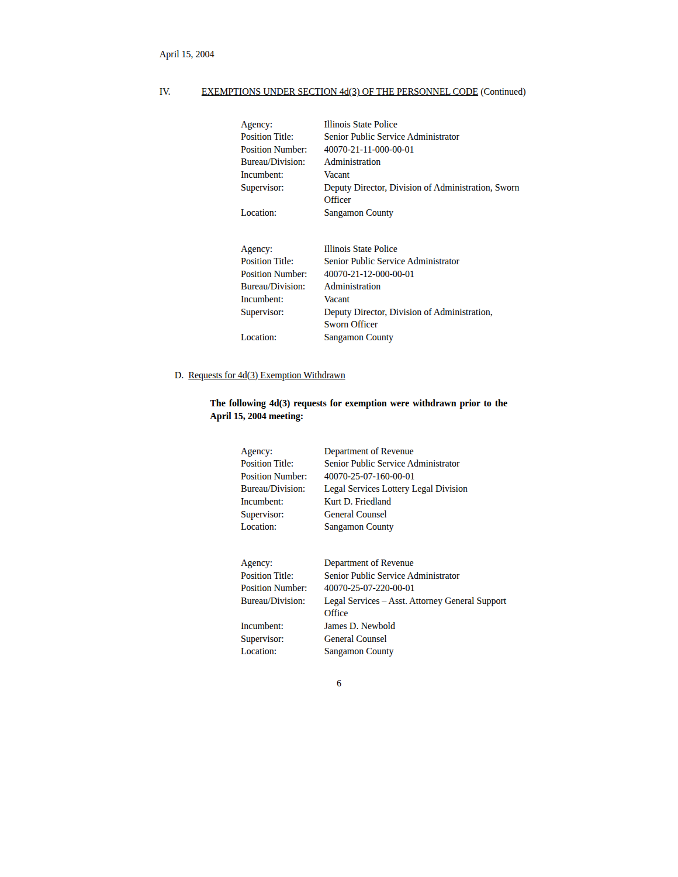April 15, 2004
IV.
EXEMPTIONS UNDER SECTION 4d(3) OF THE PERSONNEL CODE (Continued)
| Agency: | Illinois State Police |
| Position Title: | Senior Public Service Administrator |
| Position Number: | 40070-21-11-000-00-01 |
| Bureau/Division: | Administration |
| Incumbent: | Vacant |
| Supervisor: | Deputy Director, Division of Administration, Sworn Officer |
| Location: | Sangamon County |
| Agency: | Illinois State Police |
| Position Title: | Senior Public Service Administrator |
| Position Number: | 40070-21-12-000-00-01 |
| Bureau/Division: | Administration |
| Incumbent: | Vacant |
| Supervisor: | Deputy Director, Division of Administration, Sworn Officer |
| Location: | Sangamon County |
D. Requests for 4d(3) Exemption Withdrawn
The following 4d(3) requests for exemption were withdrawn prior to the April 15, 2004 meeting:
| Agency: | Department of Revenue |
| Position Title: | Senior Public Service Administrator |
| Position Number: | 40070-25-07-160-00-01 |
| Bureau/Division: | Legal Services Lottery Legal Division |
| Incumbent: | Kurt D. Friedland |
| Supervisor: | General Counsel |
| Location: | Sangamon County |
| Agency: | Department of Revenue |
| Position Title: | Senior Public Service Administrator |
| Position Number: | 40070-25-07-220-00-01 |
| Bureau/Division: | Legal Services – Asst. Attorney General Support Office |
| Incumbent: | James D. Newbold |
| Supervisor: | General Counsel |
| Location: | Sangamon County |
6